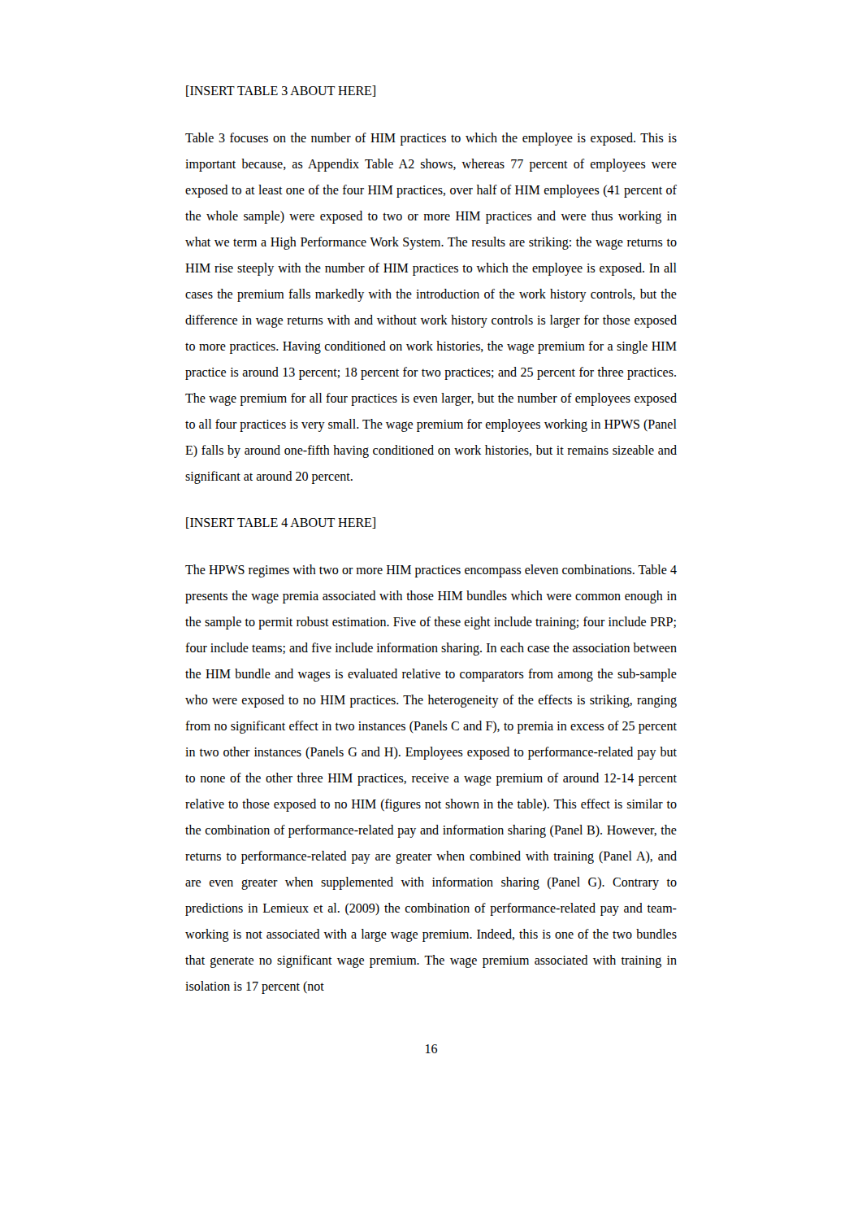[INSERT TABLE 3 ABOUT HERE]
Table 3 focuses on the number of HIM practices to which the employee is exposed. This is important because, as Appendix Table A2 shows, whereas 77 percent of employees were exposed to at least one of the four HIM practices, over half of HIM employees (41 percent of the whole sample) were exposed to two or more HIM practices and were thus working in what we term a High Performance Work System. The results are striking: the wage returns to HIM rise steeply with the number of HIM practices to which the employee is exposed. In all cases the premium falls markedly with the introduction of the work history controls, but the difference in wage returns with and without work history controls is larger for those exposed to more practices. Having conditioned on work histories, the wage premium for a single HIM practice is around 13 percent; 18 percent for two practices; and 25 percent for three practices. The wage premium for all four practices is even larger, but the number of employees exposed to all four practices is very small. The wage premium for employees working in HPWS (Panel E) falls by around one-fifth having conditioned on work histories, but it remains sizeable and significant at around 20 percent.
[INSERT TABLE 4 ABOUT HERE]
The HPWS regimes with two or more HIM practices encompass eleven combinations. Table 4 presents the wage premia associated with those HIM bundles which were common enough in the sample to permit robust estimation. Five of these eight include training; four include PRP; four include teams; and five include information sharing. In each case the association between the HIM bundle and wages is evaluated relative to comparators from among the sub-sample who were exposed to no HIM practices. The heterogeneity of the effects is striking, ranging from no significant effect in two instances (Panels C and F), to premia in excess of 25 percent in two other instances (Panels G and H). Employees exposed to performance-related pay but to none of the other three HIM practices, receive a wage premium of around 12-14 percent relative to those exposed to no HIM (figures not shown in the table). This effect is similar to the combination of performance-related pay and information sharing (Panel B). However, the returns to performance-related pay are greater when combined with training (Panel A), and are even greater when supplemented with information sharing (Panel G). Contrary to predictions in Lemieux et al. (2009) the combination of performance-related pay and team-working is not associated with a large wage premium. Indeed, this is one of the two bundles that generate no significant wage premium. The wage premium associated with training in isolation is 17 percent (not
16